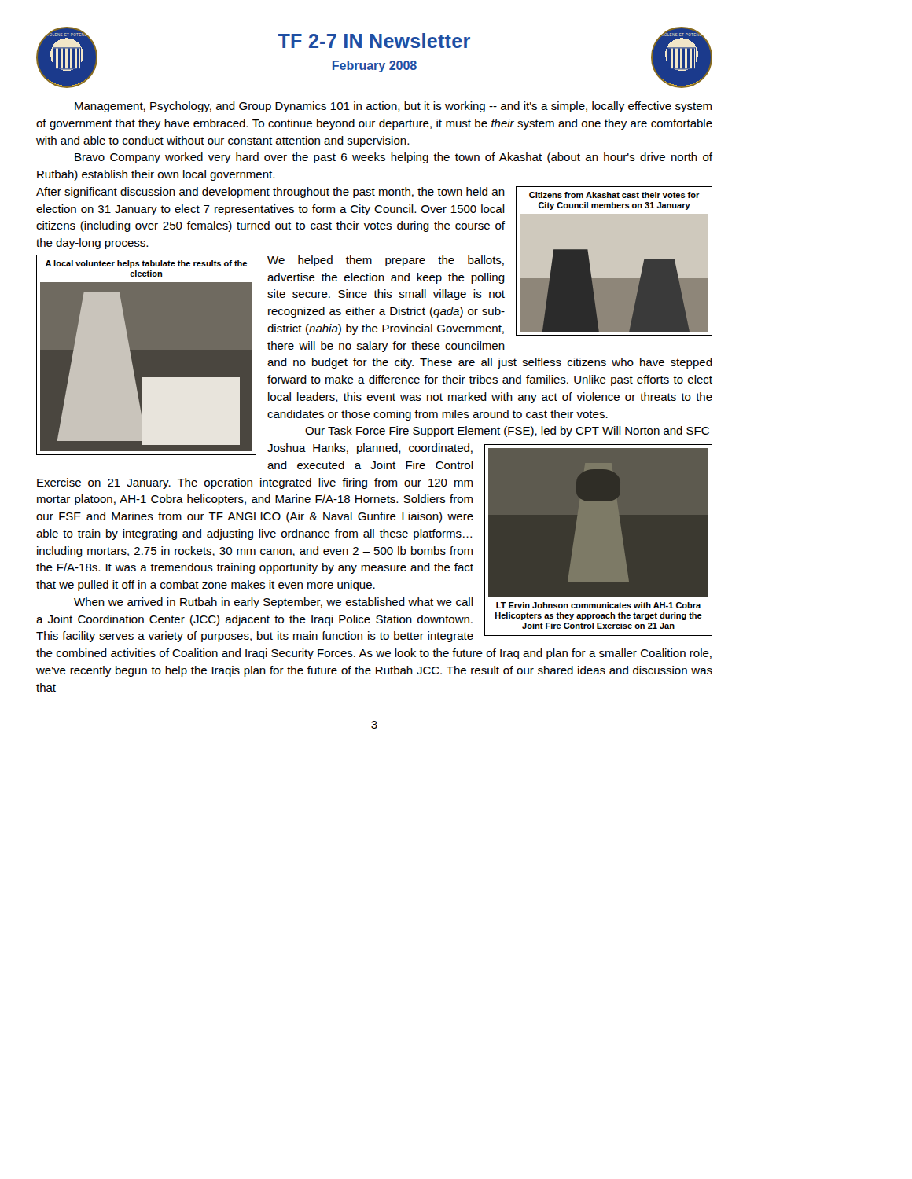TF 2-7 IN Newsletter
February 2008
Management, Psychology, and Group Dynamics 101 in action, but it is working -- and it's a simple, locally effective system of government that they have embraced. To continue beyond our departure, it must be their system and one they are comfortable with and able to conduct without our constant attention and supervision.
Bravo Company worked very hard over the past 6 weeks helping the town of Akashat (about an hour's drive north of Rutbah) establish their own local government.
Citizens from Akashat cast their votes for City Council members on 31 January
After significant discussion and development throughout the past month, the town held an election on 31 January to elect 7 representatives to form a City Council. Over 1500 local citizens (including over 250 females) turned out to cast their votes during the course of the day-long process.
A local volunteer helps tabulate the results of the election
We helped them prepare the ballots, advertise the election and keep the polling site secure. Since this small village is not recognized as either a District (qada) or sub-district (nahia) by the Provincial Government, there will be no salary for these councilmen and no budget for the city. These are all just selfless citizens who have stepped forward to make a difference for their tribes and families. Unlike past efforts to elect local leaders, this event was not marked with any act of violence or threats to the candidates or those coming from miles around to cast their votes.
Our Task Force Fire Support Element (FSE), led by CPT Will Norton and SFC
LT Ervin Johnson communicates with AH-1 Cobra Helicopters as they approach the target during the Joint Fire Control Exercise on 21 Jan
Joshua Hanks, planned, coordinated, and executed a Joint Fire Control Exercise on 21 January. The operation integrated live firing from our 120 mm mortar platoon, AH-1 Cobra helicopters, and Marine F/A-18 Hornets. Soldiers from our FSE and Marines from our TF ANGLICO (Air & Naval Gunfire Liaison) were able to train by integrating and adjusting live ordnance from all these platforms…including mortars, 2.75 in rockets, 30 mm canon, and even 2 – 500 lb bombs from the F/A-18s. It was a tremendous training opportunity by any measure and the fact that we pulled it off in a combat zone makes it even more unique.
When we arrived in Rutbah in early September, we established what we call a Joint Coordination Center (JCC) adjacent to the Iraqi Police Station downtown. This facility serves a variety of purposes, but its main function is to better integrate the combined activities of Coalition and Iraqi Security Forces. As we look to the future of Iraq and plan for a smaller Coalition role, we've recently begun to help the Iraqis plan for the future of the Rutbah JCC. The result of our shared ideas and discussion was that
3